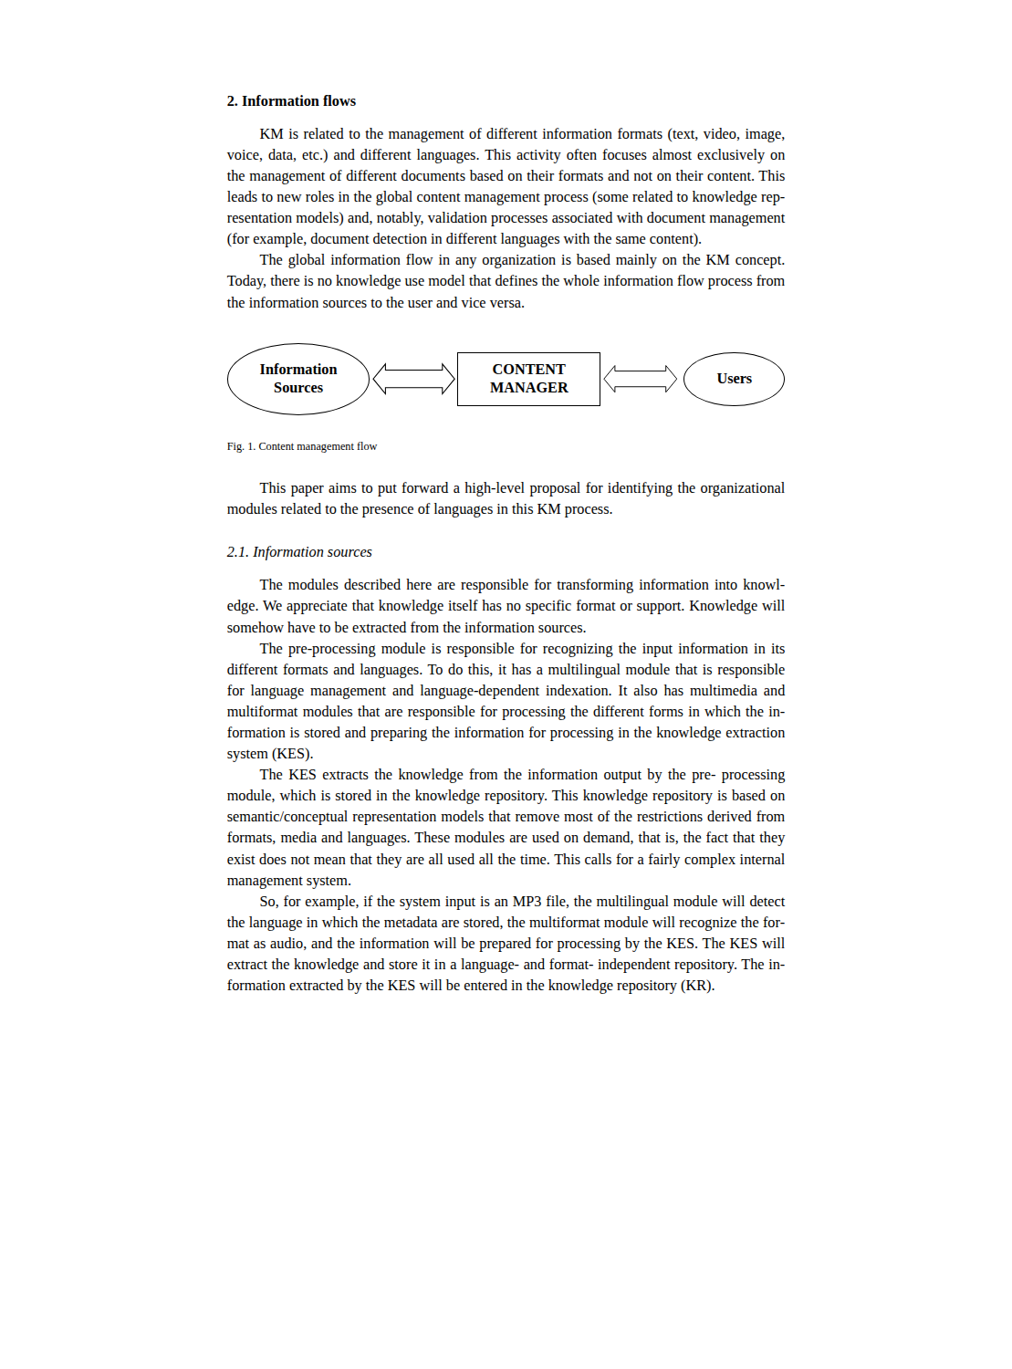2. Information flows
KM is related to the management of different information formats (text, video, image, voice, data, etc.) and different languages. This activity often focuses almost exclusively on the management of different documents based on their formats and not on their content. This leads to new roles in the global content management process (some related to knowledge representation models) and, notably, validation processes associated with document management (for example, document detection in different languages with the same content).
The global information flow in any organization is based mainly on the KM concept. Today, there is no knowledge use model that defines the whole information flow process from the information sources to the user and vice versa.
Information
Sources
CONTENT
MANAGER
Users
Fig. 1. Content management flow
This paper aims to put forward a high-level proposal for identifying the organizational modules related to the presence of languages in this KM process.
2.1. Information sources
The modules described here are responsible for transforming information into knowledge. We appreciate that knowledge itself has no specific format or support. Knowledge will somehow have to be extracted from the information sources.
The pre-processing module is responsible for recognizing the input information in its different formats and languages. To do this, it has a multilingual module that is responsible for language management and language-dependent indexation. It also has multimedia and multiformat modules that are responsible for processing the different forms in which the information is stored and preparing the information for processing in the knowledge extraction system (KES).
The KES extracts the knowledge from the information output by the pre- processing module, which is stored in the knowledge repository. This knowledge repository is based on semantic/conceptual representation models that remove most of the restrictions derived from formats, media and languages. These modules are used on demand, that is, the fact that they exist does not mean that they are all used all the time. This calls for a fairly complex internal management system.
So, for example, if the system input is an MP3 file, the multilingual module will detect the language in which the metadata are stored, the multiformat module will recognize the format as audio, and the information will be prepared for processing by the KES. The KES will extract the knowledge and store it in a language- and format- independent repository. The information extracted by the KES will be entered in the knowledge repository (KR).